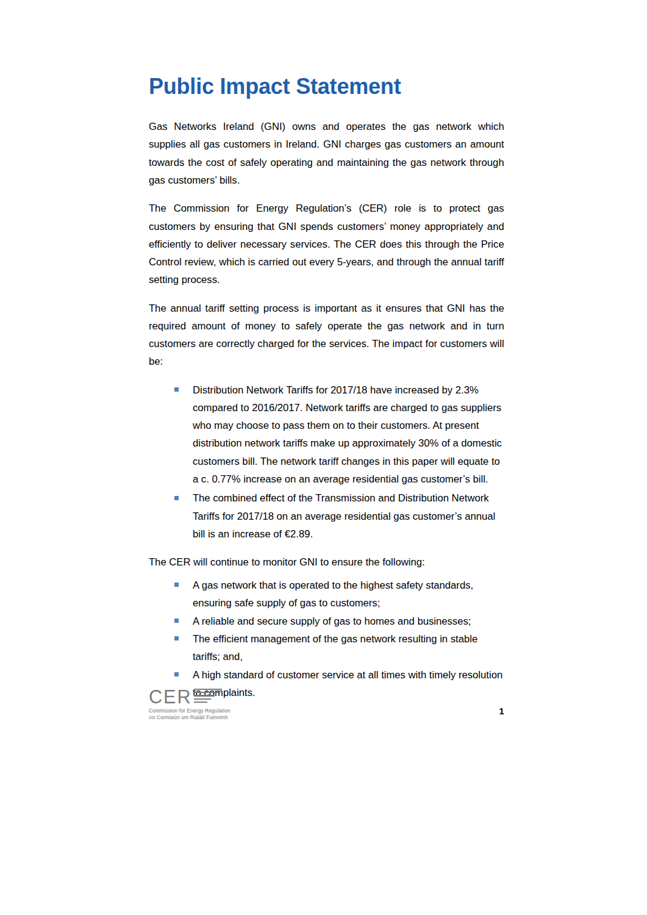Public Impact Statement
Gas Networks Ireland (GNI) owns and operates the gas network which supplies all gas customers in Ireland. GNI charges gas customers an amount towards the cost of safely operating and maintaining the gas network through gas customers’ bills.
The Commission for Energy Regulation’s (CER) role is to protect gas customers by ensuring that GNI spends customers’ money appropriately and efficiently to deliver necessary services. The CER does this through the Price Control review, which is carried out every 5-years, and through the annual tariff setting process.
The annual tariff setting process is important as it ensures that GNI has the required amount of money to safely operate the gas network and in turn customers are correctly charged for the services. The impact for customers will be:
Distribution Network Tariffs for 2017/18 have increased by 2.3% compared to 2016/2017. Network tariffs are charged to gas suppliers who may choose to pass them on to their customers. At present distribution network tariffs make up approximately 30% of a domestic customers bill. The network tariff changes in this paper will equate to a c. 0.77% increase on an average residential gas customer’s bill.
The combined effect of the Transmission and Distribution Network Tariffs for 2017/18 on an average residential gas customer’s annual bill is an increase of €2.89.
The CER will continue to monitor GNI to ensure the following:
A gas network that is operated to the highest safety standards, ensuring safe supply of gas to customers;
A reliable and secure supply of gas to homes and businesses;
The efficient management of the gas network resulting in stable tariffs; and,
A high standard of customer service at all times with timely resolution to complaints.
CER
Commission for Energy Regulation
An Coimisiún um Rialáil Fuinnimh
1